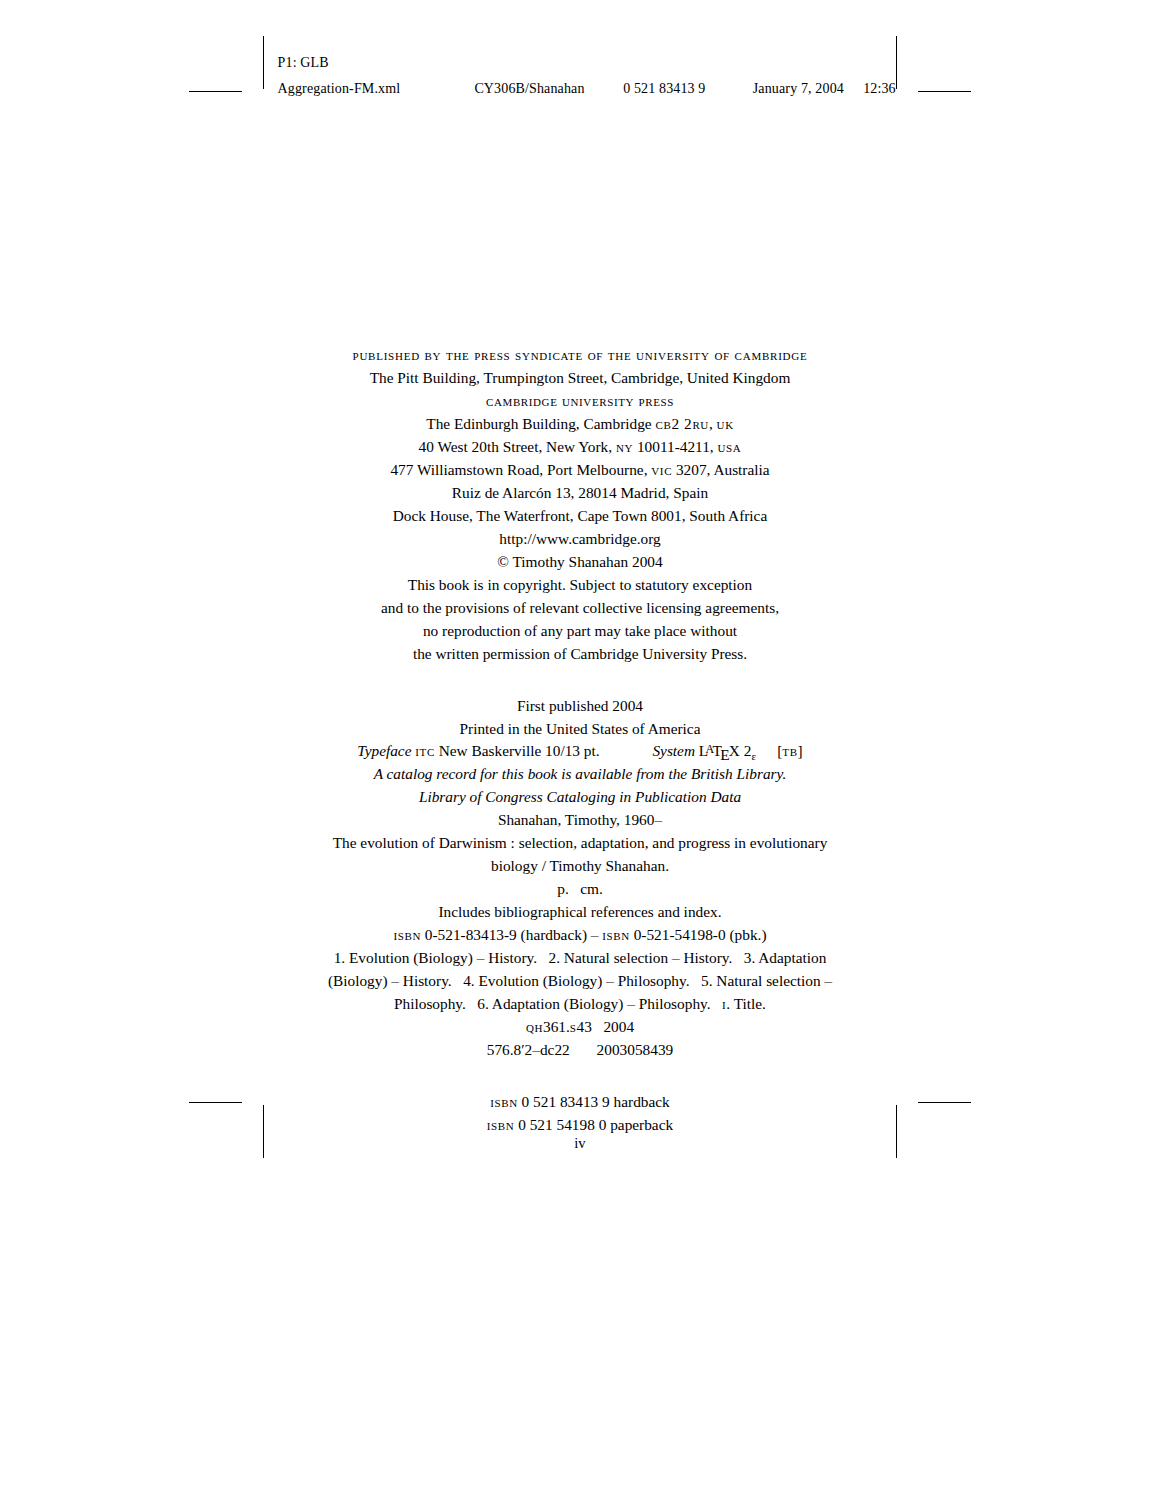P1: GLB
Aggregation-FM.xml CY306B/Shanahan 0 521 83413 9 January 7, 200412:36
published by the press syndicate of the university of cambridge
The Pitt Building, Trumpington Street, Cambridge, United Kingdom
cambridge university press
The Edinburgh Building, Cambridge cb2 2ru, uk
40 West 20th Street, New York, ny 10011-4211, usa
477 Williamstown Road, Port Melbourne, vic 3207, Australia
Ruiz de Alarcón 13, 28014 Madrid, Spain
Dock House, The Waterfront, Cape Town 8001, South Africa
http://www.cambridge.org
© Timothy Shanahan 2004
This book is in copyright. Subject to statutory exception
and to the provisions of relevant collective licensing agreements,
no reproduction of any part may take place without
the written permission of Cambridge University Press.
First published 2004
Printed in the United States of America
Typeface itc New Baskerville 10/13 pt. System LATEX 2ε [tb]
A catalog record for this book is available from the British Library.
Library of Congress Cataloging in Publication Data
Shanahan, Timothy, 1960–
The evolution of Darwinism : selection, adaptation, and progress in evolutionary
biology / Timothy Shanahan.
p. cm.
Includes bibliographical references and index.
isbn 0-521-83413-9 (hardback) – isbn 0-521-54198-0 (pbk.)
1. Evolution (Biology) – History. 2. Natural selection – History. 3. Adaptation
(Biology) – History. 4. Evolution (Biology) – Philosophy. 5. Natural selection –
Philosophy. 6. Adaptation (Biology) – Philosophy. i. Title.
qh361.s43 2004
576.8′2–dc22 2003058439
isbn 0 521 83413 9 hardback
isbn 0 521 54198 0 paperback
iv